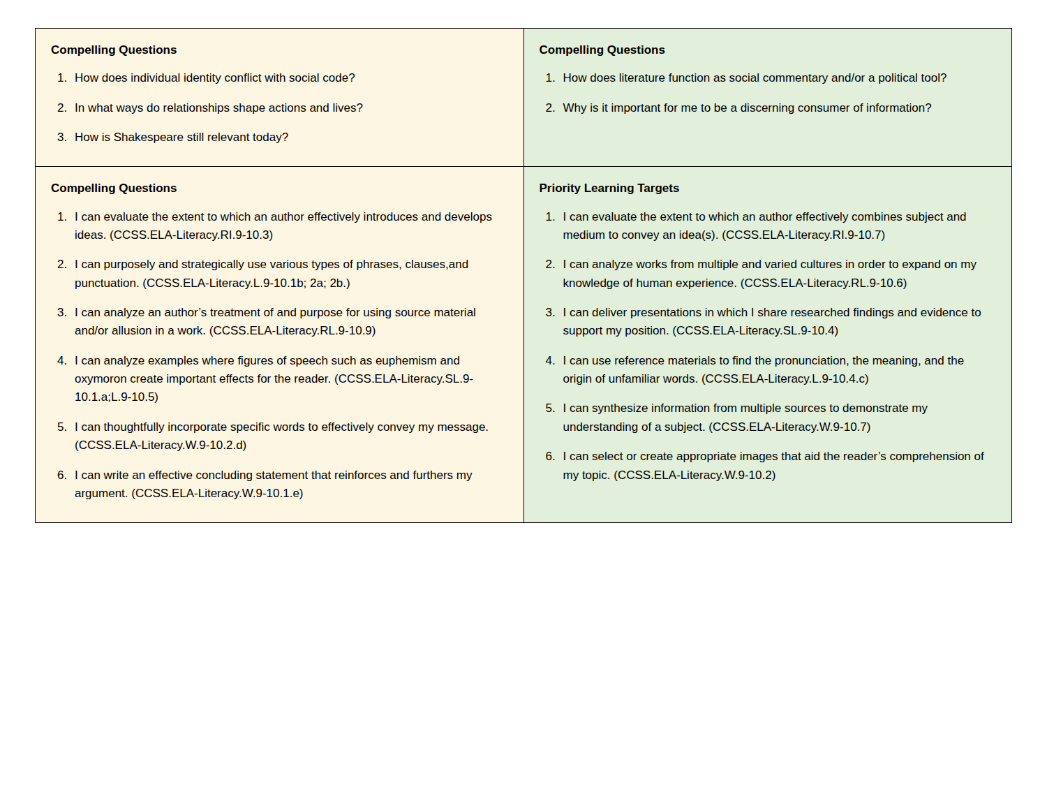| Compelling Questions How does individual identity conflict with social code? In what ways do relationships shape actions and lives? How is Shakespeare still relevant today? | Compelling Questions How does literature function as social commentary and/or a political tool? Why is it important for me to be a discerning consumer of information? |
| Compelling Questions I can evaluate the extent to which an author effectively introduces and develops ideas. (CCSS.ELA-Literacy.RI.9-10.3) I can purposely and strategically use various types of phrases, clauses,and punctuation. (CCSS.ELA-Literacy.L.9-10.1b; 2a; 2b.) I can analyze an author’s treatment of and purpose for using source material and/or allusion in a work. (CCSS.ELA-Literacy.RL.9-10.9) I can analyze examples where figures of speech such as euphemism and oxymoron create important effects for the reader. (CCSS.ELA-Literacy.SL.9-10.1.a;L.9-10.5) I can thoughtfully incorporate specific words to effectively convey my message. (CCSS.ELA-Literacy.W.9-10.2.d) I can write an effective concluding statement that reinforces and furthers my argument. (CCSS.ELA-Literacy.W.9-10.1.e) | Priority Learning Targets I can evaluate the extent to which an author effectively combines subject and medium to convey an idea(s). (CCSS.ELA-Literacy.RI.9-10.7) I can analyze works from multiple and varied cultures in order to expand on my knowledge of human experience. (CCSS.ELA-Literacy.RL.9-10.6) I can deliver presentations in which I share researched findings and evidence to support my position. (CCSS.ELA-Literacy.SL.9-10.4) I can use reference materials to find the pronunciation, the meaning, and the origin of unfamiliar words. (CCSS.ELA-Literacy.L.9-10.4.c) I can synthesize information from multiple sources to demonstrate my understanding of a subject. (CCSS.ELA-Literacy.W.9-10.7) I can select or create appropriate images that aid the reader’s comprehension of my topic. (CCSS.ELA-Literacy.W.9-10.2) |